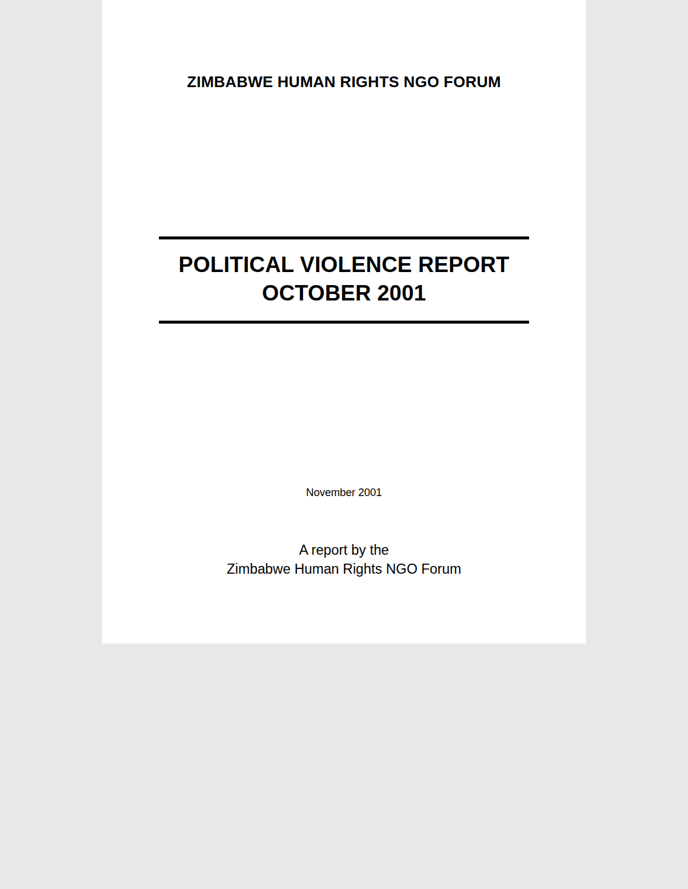ZIMBABWE HUMAN RIGHTS NGO FORUM
POLITICAL VIOLENCE REPORT
OCTOBER 2001
November 2001
A report by theZimbabwe Human Rights NGO Forum